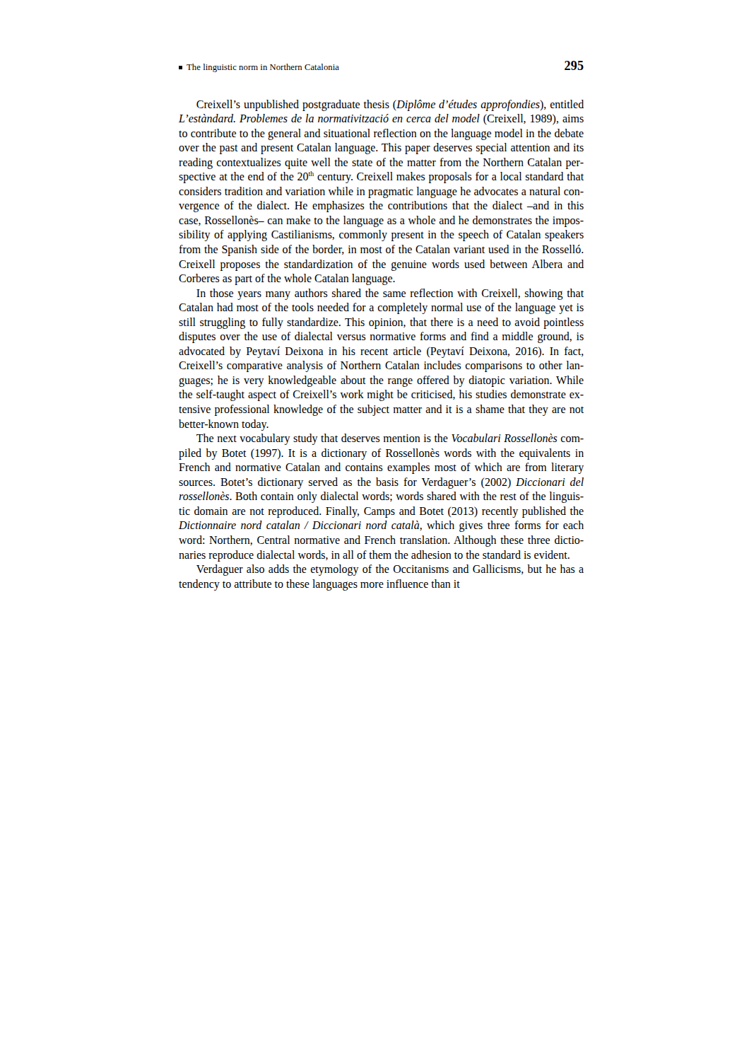The linguistic norm in Northern Catalonia 295
Creixell’s unpublished postgraduate thesis (Diplôme d’études approfondies), entitled L’estàndard. Problemes de la normativització en cerca del model (Creixell, 1989), aims to contribute to the general and situational reflection on the language model in the debate over the past and present Catalan language. This paper deserves special attention and its reading contextualizes quite well the state of the matter from the Northern Catalan perspective at the end of the 20th century. Creixell makes proposals for a local standard that considers tradition and variation while in pragmatic language he advocates a natural convergence of the dialect. He emphasizes the contributions that the dialect –and in this case, Rossellonès– can make to the language as a whole and he demonstrates the impossibility of applying Castilianisms, commonly present in the speech of Catalan speakers from the Spanish side of the border, in most of the Catalan variant used in the Rosselló. Creixell proposes the standardization of the genuine words used between Albera and Corberes as part of the whole Catalan language.
In those years many authors shared the same reflection with Creixell, showing that Catalan had most of the tools needed for a completely normal use of the language yet is still struggling to fully standardize. This opinion, that there is a need to avoid pointless disputes over the use of dialectal versus normative forms and find a middle ground, is advocated by Peytaví Deixona in his recent article (Peytaví Deixona, 2016). In fact, Creixell’s comparative analysis of Northern Catalan includes comparisons to other languages; he is very knowledgeable about the range offered by diatopic variation. While the self-taught aspect of Creixell’s work might be criticised, his studies demonstrate extensive professional knowledge of the subject matter and it is a shame that they are not better-known today.
The next vocabulary study that deserves mention is the Vocabulari Rossellonès compiled by Botet (1997). It is a dictionary of Rossellonès words with the equivalents in French and normative Catalan and contains examples most of which are from literary sources. Botet’s dictionary served as the basis for Verdaguer’s (2002) Diccionari del rossellonès. Both contain only dialectal words; words shared with the rest of the linguistic domain are not reproduced. Finally, Camps and Botet (2013) recently published the Dictionnaire nord catalan / Diccionari nord català, which gives three forms for each word: Northern, Central normative and French translation. Although these three dictionaries reproduce dialectal words, in all of them the adhesion to the standard is evident.
Verdaguer also adds the etymology of the Occitanisms and Gallicisms, but he has a tendency to attribute to these languages more influence than it